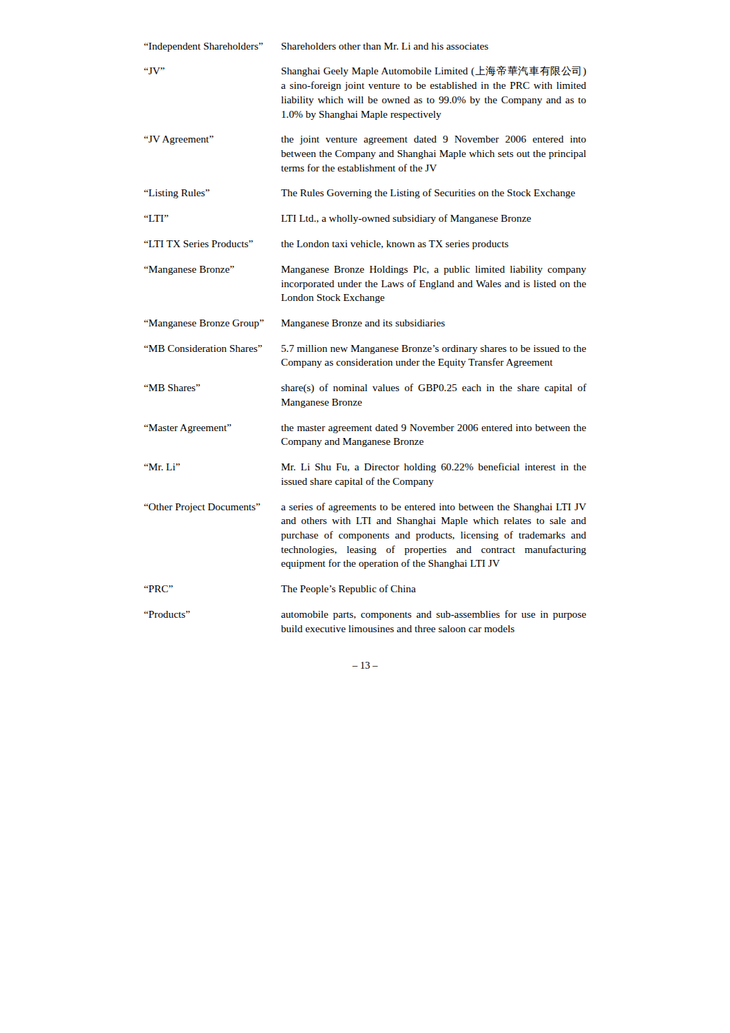| “Independent Shareholders” | Shareholders other than Mr. Li and his associates |
| “JV” | Shanghai Geely Maple Automobile Limited (上海帝華汽車有限公司) a sino-foreign joint venture to be established in the PRC with limited liability which will be owned as to 99.0% by the Company and as to 1.0% by Shanghai Maple respectively |
| “JV Agreement” | the joint venture agreement dated 9 November 2006 entered into between the Company and Shanghai Maple which sets out the principal terms for the establishment of the JV |
| “Listing Rules” | The Rules Governing the Listing of Securities on the Stock Exchange |
| “LTI” | LTI Ltd., a wholly-owned subsidiary of Manganese Bronze |
| “LTI TX Series Products” | the London taxi vehicle, known as TX series products |
| “Manganese Bronze” | Manganese Bronze Holdings Plc, a public limited liability company incorporated under the Laws of England and Wales and is listed on the London Stock Exchange |
| “Manganese Bronze Group” | Manganese Bronze and its subsidiaries |
| “MB Consideration Shares” | 5.7 million new Manganese Bronze’s ordinary shares to be issued to the Company as consideration under the Equity Transfer Agreement |
| “MB Shares” | share(s) of nominal values of GBP0.25 each in the share capital of Manganese Bronze |
| “Master Agreement” | the master agreement dated 9 November 2006 entered into between the Company and Manganese Bronze |
| “Mr. Li” | Mr. Li Shu Fu, a Director holding 60.22% beneficial interest in the issued share capital of the Company |
| “Other Project Documents” | a series of agreements to be entered into between the Shanghai LTI JV and others with LTI and Shanghai Maple which relates to sale and purchase of components and products, licensing of trademarks and technologies, leasing of properties and contract manufacturing equipment for the operation of the Shanghai LTI JV |
| “PRC” | The People’s Republic of China |
| “Products” | automobile parts, components and sub-assemblies for use in purpose build executive limousines and three saloon car models |
– 13 –